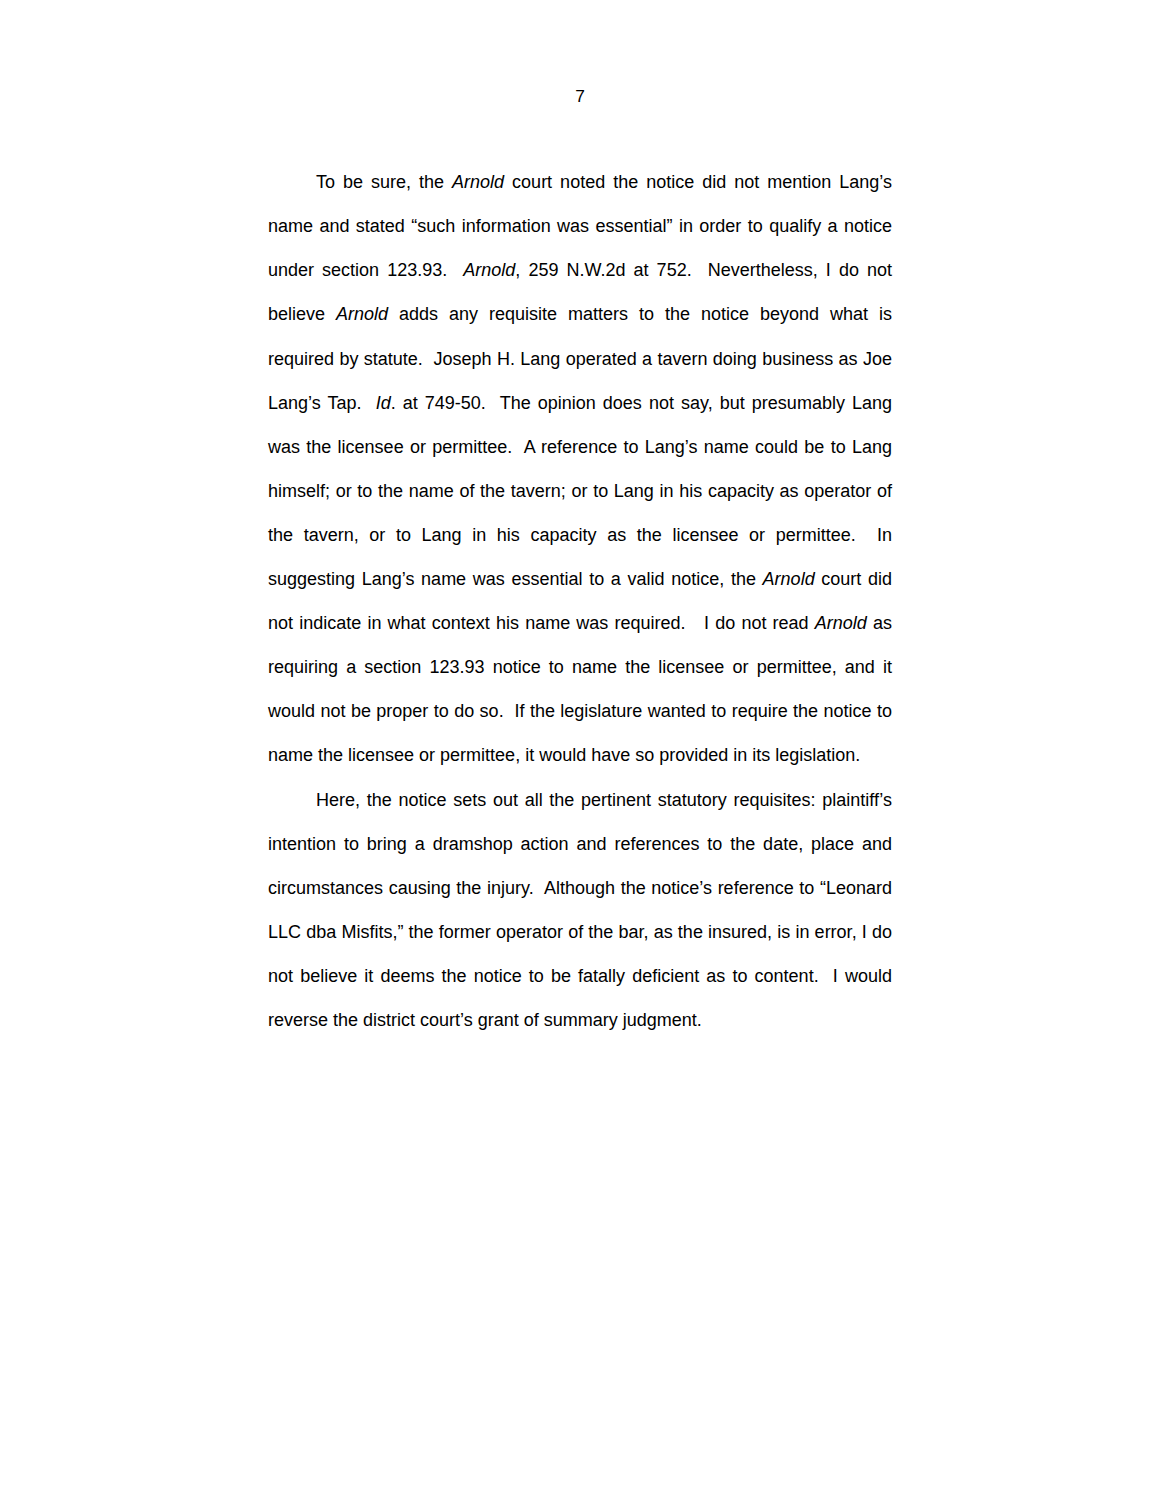7
To be sure, the Arnold court noted the notice did not mention Lang’s name and stated “such information was essential” in order to qualify a notice under section 123.93. Arnold, 259 N.W.2d at 752. Nevertheless, I do not believe Arnold adds any requisite matters to the notice beyond what is required by statute. Joseph H. Lang operated a tavern doing business as Joe Lang’s Tap. Id. at 749-50. The opinion does not say, but presumably Lang was the licensee or permittee. A reference to Lang’s name could be to Lang himself; or to the name of the tavern; or to Lang in his capacity as operator of the tavern, or to Lang in his capacity as the licensee or permittee. In suggesting Lang’s name was essential to a valid notice, the Arnold court did not indicate in what context his name was required. I do not read Arnold as requiring a section 123.93 notice to name the licensee or permittee, and it would not be proper to do so. If the legislature wanted to require the notice to name the licensee or permittee, it would have so provided in its legislation.
Here, the notice sets out all the pertinent statutory requisites: plaintiff’s intention to bring a dramshop action and references to the date, place and circumstances causing the injury. Although the notice’s reference to “Leonard LLC dba Misfits,” the former operator of the bar, as the insured, is in error, I do not believe it deems the notice to be fatally deficient as to content. I would reverse the district court’s grant of summary judgment.